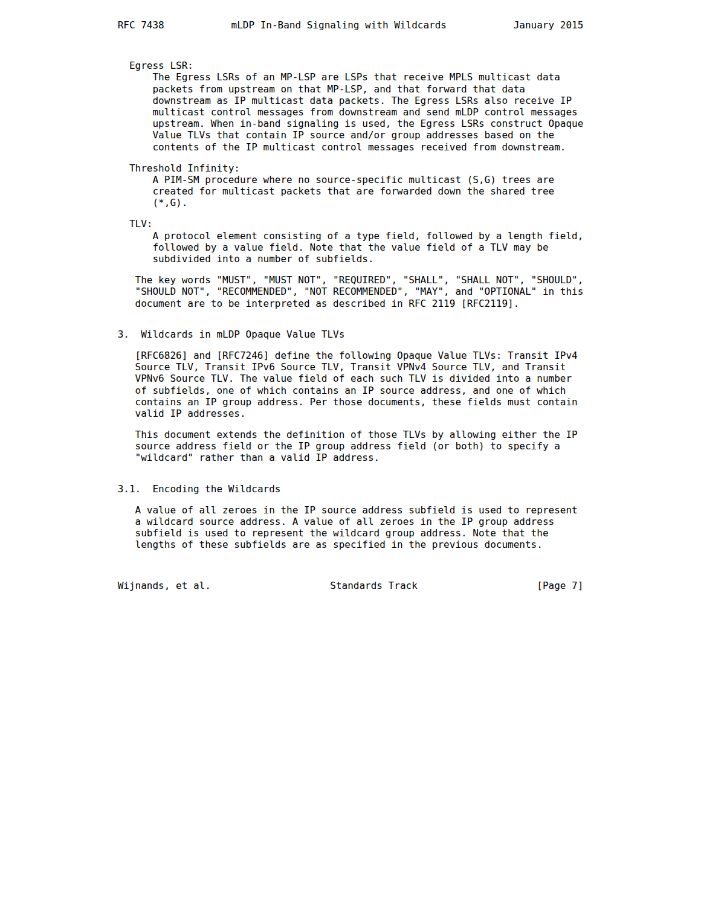RFC 7438 mLDP In-Band Signaling with Wildcards January 2015
Egress LSR:
The Egress LSRs of an MP-LSP are LSPs that receive MPLS multicast data packets from upstream on that MP-LSP, and that forward that data downstream as IP multicast data packets. The Egress LSRs also receive IP multicast control messages from downstream and send mLDP control messages upstream. When in-band signaling is used, the Egress LSRs construct Opaque Value TLVs that contain IP source and/or group addresses based on the contents of the IP multicast control messages received from downstream.
Threshold Infinity:
A PIM-SM procedure where no source-specific multicast (S,G) trees are created for multicast packets that are forwarded down the shared tree (*,G).
TLV:
A protocol element consisting of a type field, followed by a length field, followed by a value field. Note that the value field of a TLV may be subdivided into a number of subfields.
The key words "MUST", "MUST NOT", "REQUIRED", "SHALL", "SHALL NOT", "SHOULD", "SHOULD NOT", "RECOMMENDED", "NOT RECOMMENDED", "MAY", and "OPTIONAL" in this document are to be interpreted as described in RFC 2119 [RFC2119].
3. Wildcards in mLDP Opaque Value TLVs
[RFC6826] and [RFC7246] define the following Opaque Value TLVs: Transit IPv4 Source TLV, Transit IPv6 Source TLV, Transit VPNv4 Source TLV, and Transit VPNv6 Source TLV. The value field of each such TLV is divided into a number of subfields, one of which contains an IP source address, and one of which contains an IP group address. Per those documents, these fields must contain valid IP addresses.
This document extends the definition of those TLVs by allowing either the IP source address field or the IP group address field (or both) to specify a "wildcard" rather than a valid IP address.
3.1. Encoding the Wildcards
A value of all zeroes in the IP source address subfield is used to represent a wildcard source address. A value of all zeroes in the IP group address subfield is used to represent the wildcard group address. Note that the lengths of these subfields are as specified in the previous documents.
Wijnands, et al. Standards Track [Page 7]